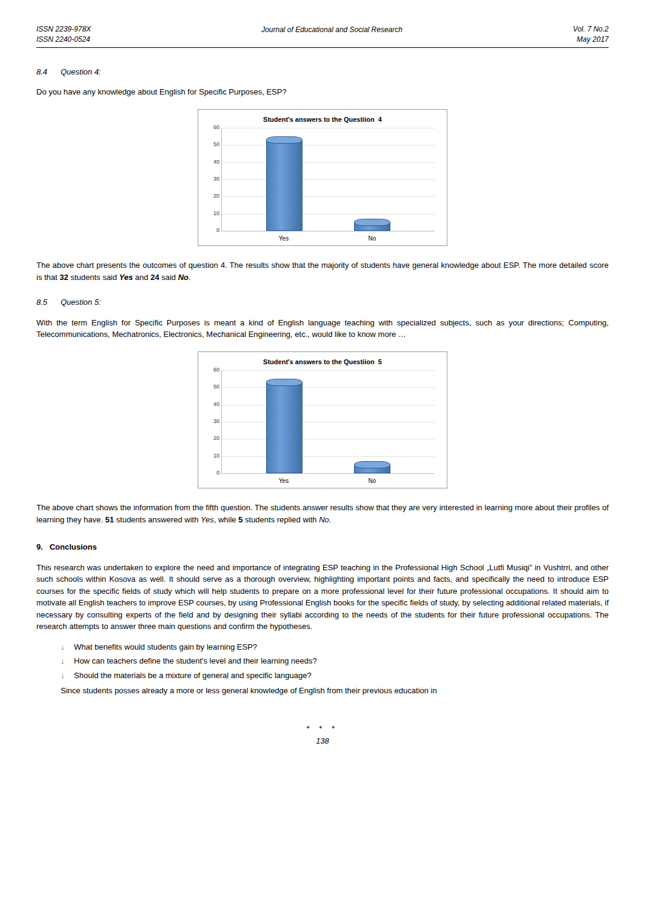ISSN 2239-978X
ISSN 2240-0524
Journal of Educational and Social Research
Vol. 7 No.2
May 2017
8.4 Question 4:
Do you have any knowledge about English for Specific Purposes, ESP?
Student's answers to the Questiion 4
60 50 40 30 20 10 0
Yes No
The above chart presents the outcomes of question 4. The results show that the majority of students have general knowledge about ESP. The more detailed score is that 32 students said Yes and 24 said No.
8.5 Question 5:
With the term English for Specific Purposes is meant a kind of English language teaching with specialized subjects, such as your directions; Computing, Telecommunications, Mechatronics, Electronics, Mechanical Engineering, etc., would like to know more …
Student's answers to the Questiion 5
60 50 40 30 20 10 0
Yes No
The above chart shows the information from the fifth question. The students answer results show that they are very interested in learning more about their profiles of learning they have. 51 students answered with Yes, while 5 students replied with No.
9. Conclusions
This research was undertaken to explore the need and importance of integrating ESP teaching in the Professional High School „Lutfi Musiqi” in Vushtrri, and other such schools within Kosova as well. It should serve as a thorough overview, highlighting important points and facts, and specifically the need to introduce ESP courses for the specific fields of study which will help students to prepare on a more professional level for their future professional occupations. It should aim to motivate all English teachers to improve ESP courses, by using Professional English books for the specific fields of study, by selecting additional related materials, if necessary by consulting experts of the field and by designing their syllabi according to the needs of the students for their future professional occupations. The research attempts to answer three main questions and confirm the hypotheses.
What benefits would students gain by learning ESP?
How can teachers define the student's level and their learning needs?
Should the materials be a mixture of general and specific language?
Since students posses already a more or less general knowledge of English from their previous education in
• • •
138